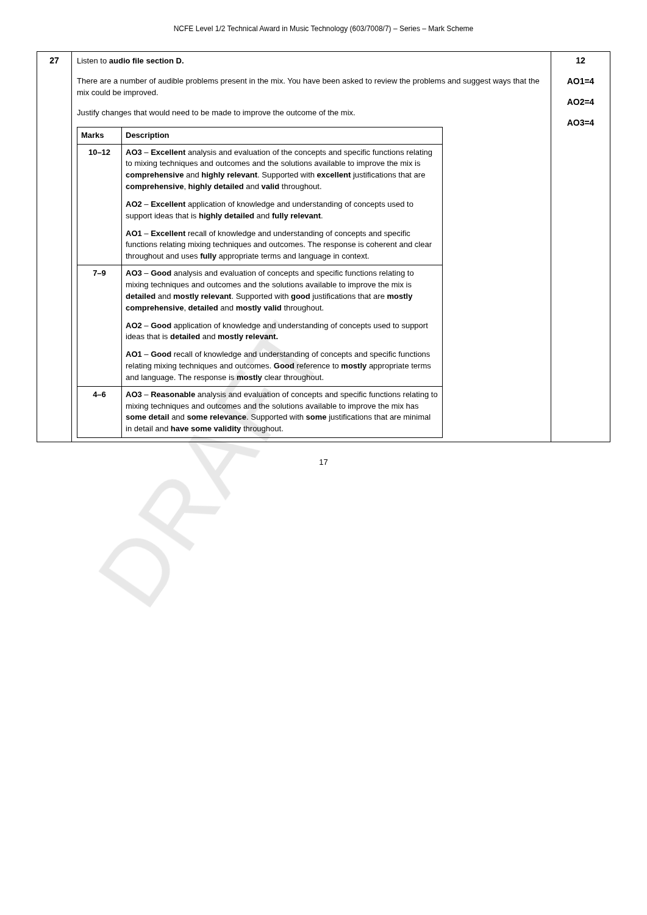DRAFT
NCFE Level 1/2 Technical Award in Music Technology (603/7008/7) – Series – Mark Scheme
| 27 | Listen to audio file section D. There are a number of audible problems present in the mix. You have been asked to review the problems and suggest ways that the mix could be improved. Justify changes that would need to be made to improve the outcome of the mix. / Marks / Description / / --- / --- / / 10–12 / AO3 – Excellent analysis and evaluation of the concepts and specific functions relating to mixing techniques and outcomes and the solutions available to improve the mix is comprehensive and highly relevant . Supported with excellent justifications that are comprehensive , highly detailed and valid throughout. AO2 – Excellent application of knowledge and understanding of concepts used to support ideas that is highly detailed and fully relevant . AO1 – Excellent recall of knowledge and understanding of concepts and specific functions relating mixing techniques and outcomes. The response is coherent and clear throughout and uses fully appropriate terms and language in context. / / 7–9 / AO3 – Good analysis and evaluation of concepts and specific functions relating to mixing techniques and outcomes and the solutions available to improve the mix is detailed and mostly relevant . Supported with good justifications that are mostly comprehensive , detailed and mostly valid throughout. AO2 – Good application of knowledge and understanding of concepts used to support ideas that is detailed and mostly relevant. AO1 – Good recall of knowledge and understanding of concepts and specific functions relating mixing techniques and outcomes. Good reference to mostly appropriate terms and language. The response is mostly clear throughout. / / 4–6 / AO3 – Reasonable analysis and evaluation of concepts and specific functions relating to mixing techniques and outcomes and the solutions available to improve the mix has some detail and some relevance . Supported with some justifications that are minimal in detail and have some validity throughout. / | 12 AO1=4 AO2=4 AO3=4 |
17